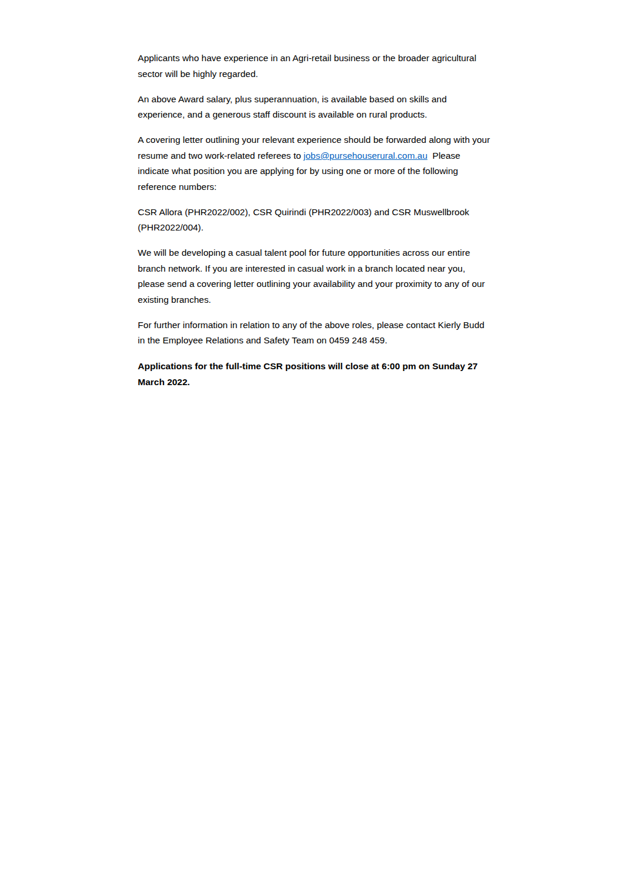Applicants who have experience in an Agri-retail business or the broader agricultural sector will be highly regarded.
An above Award salary, plus superannuation, is available based on skills and experience, and a generous staff discount is available on rural products.
A covering letter outlining your relevant experience should be forwarded along with your resume and two work-related referees to jobs@pursehouserural.com.au Please indicate what position you are applying for by using one or more of the following reference numbers:
CSR Allora (PHR2022/002), CSR Quirindi (PHR2022/003) and CSR Muswellbrook (PHR2022/004).
We will be developing a casual talent pool for future opportunities across our entire branch network. If you are interested in casual work in a branch located near you, please send a covering letter outlining your availability and your proximity to any of our existing branches.
For further information in relation to any of the above roles, please contact Kierly Budd in the Employee Relations and Safety Team on 0459 248 459.
Applications for the full-time CSR positions will close at 6:00 pm on Sunday 27 March 2022.